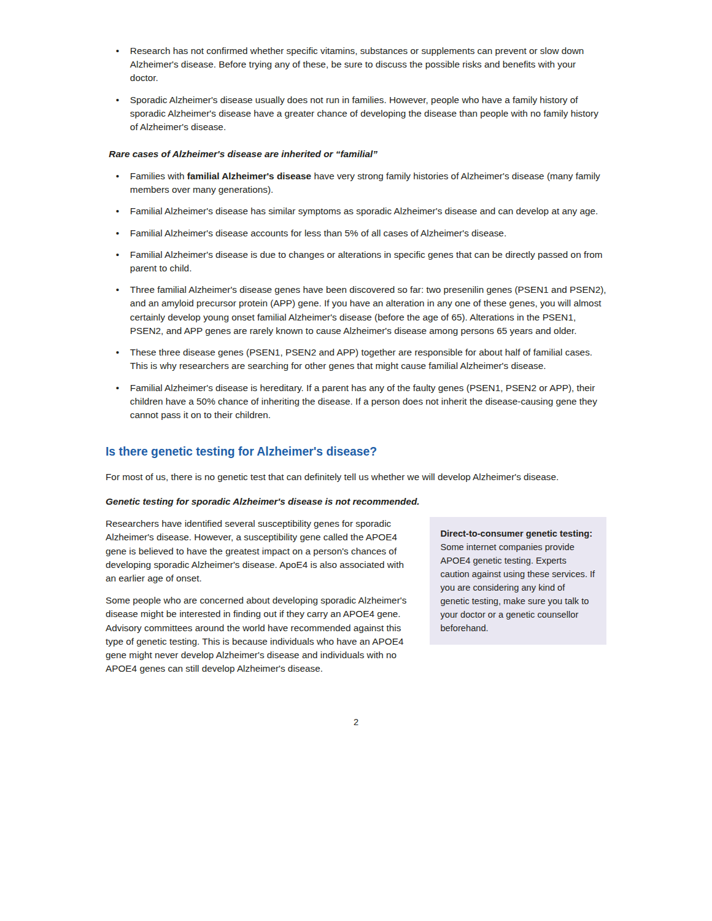Research has not confirmed whether specific vitamins, substances or supplements can prevent or slow down Alzheimer's disease. Before trying any of these, be sure to discuss the possible risks and benefits with your doctor.
Sporadic Alzheimer's disease usually does not run in families. However, people who have a family history of sporadic Alzheimer's disease have a greater chance of developing the disease than people with no family history of Alzheimer's disease.
Rare cases of Alzheimer's disease are inherited or “familial”
Families with familial Alzheimer's disease have very strong family histories of Alzheimer's disease (many family members over many generations).
Familial Alzheimer's disease has similar symptoms as sporadic Alzheimer's disease and can develop at any age.
Familial Alzheimer's disease accounts for less than 5% of all cases of Alzheimer's disease.
Familial Alzheimer's disease is due to changes or alterations in specific genes that can be directly passed on from parent to child.
Three familial Alzheimer's disease genes have been discovered so far: two presenilin genes (PSEN1 and PSEN2), and an amyloid precursor protein (APP) gene. If you have an alteration in any one of these genes, you will almost certainly develop young onset familial Alzheimer's disease (before the age of 65). Alterations in the PSEN1, PSEN2, and APP genes are rarely known to cause Alzheimer's disease among persons 65 years and older.
These three disease genes (PSEN1, PSEN2 and APP) together are responsible for about half of familial cases. This is why researchers are searching for other genes that might cause familial Alzheimer's disease.
Familial Alzheimer's disease is hereditary. If a parent has any of the faulty genes (PSEN1, PSEN2 or APP), their children have a 50% chance of inheriting the disease. If a person does not inherit the disease-causing gene they cannot pass it on to their children.
Is there genetic testing for Alzheimer's disease?
For most of us, there is no genetic test that can definitely tell us whether we will develop Alzheimer's disease.
Genetic testing for sporadic Alzheimer's disease is not recommended.
Researchers have identified several susceptibility genes for sporadic Alzheimer's disease. However, a susceptibility gene called the APOE4 gene is believed to have the greatest impact on a person's chances of developing sporadic Alzheimer's disease. ApoE4 is also associated with an earlier age of onset.
Some people who are concerned about developing sporadic Alzheimer's disease might be interested in finding out if they carry an APOE4 gene. Advisory committees around the world have recommended against this type of genetic testing. This is because individuals who have an APOE4 gene might never develop Alzheimer's disease and individuals with no APOE4 genes can still develop Alzheimer's disease.
Direct-to-consumer genetic testing: Some internet companies provide APOE4 genetic testing. Experts caution against using these services. If you are considering any kind of genetic testing, make sure you talk to your doctor or a genetic counsellor beforehand.
2